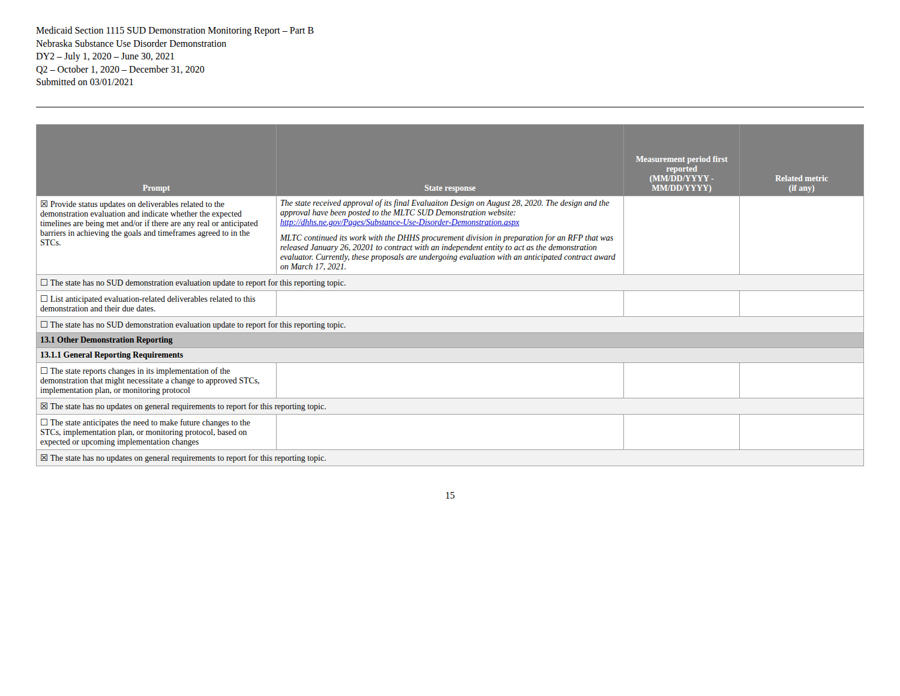Medicaid Section 1115 SUD Demonstration Monitoring Report – Part B
Nebraska Substance Use Disorder Demonstration
DY2 – July 1, 2020 – June 30, 2021
Q2 – October 1, 2020 – December 31, 2020
Submitted on 03/01/2021
| Prompt | State response | Measurement period first reported (MM/DD/YYYY - MM/DD/YYYY) | Related metric (if any) |
| --- | --- | --- | --- |
| ☒ Provide status updates on deliverables related to the demonstration evaluation and indicate whether the expected timelines are being met and/or if there are any real or anticipated barriers in achieving the goals and timeframes agreed to in the STCs. | The state received approval of its final Evaluaiton Design on August 28, 2020. The design and the approval have been posted to the MLTC SUD Demonstration website: http://dhhs.ne.gov/Pages/Substance-Use-Disorder-Demonstration.aspx MLTC continued its work with the DHHS procurement division in preparation for an RFP that was released January 26, 20201 to contract with an independent entity to act as the demonstration evaluator. Currently, these proposals are undergoing evaluation with an anticipated contract award on March 17, 2021. | | |
| ☐ The state has no SUD demonstration evaluation update to report for this reporting topic. |
| ☐ List anticipated evaluation-related deliverables related to this demonstration and their due dates. | | | |
| ☐ The state has no SUD demonstration evaluation update to report for this reporting topic. |
| 13.1 Other Demonstration Reporting |
| 13.1.1 General Reporting Requirements |
| ☐ The state reports changes in its implementation of the demonstration that might necessitate a change to approved STCs, implementation plan, or monitoring protocol | | | |
| ☒ The state has no updates on general requirements to report for this reporting topic. |
| ☐ The state anticipates the need to make future changes to the STCs, implementation plan, or monitoring protocol, based on expected or upcoming implementation changes | | | |
| ☒ The state has no updates on general requirements to report for this reporting topic. |
15